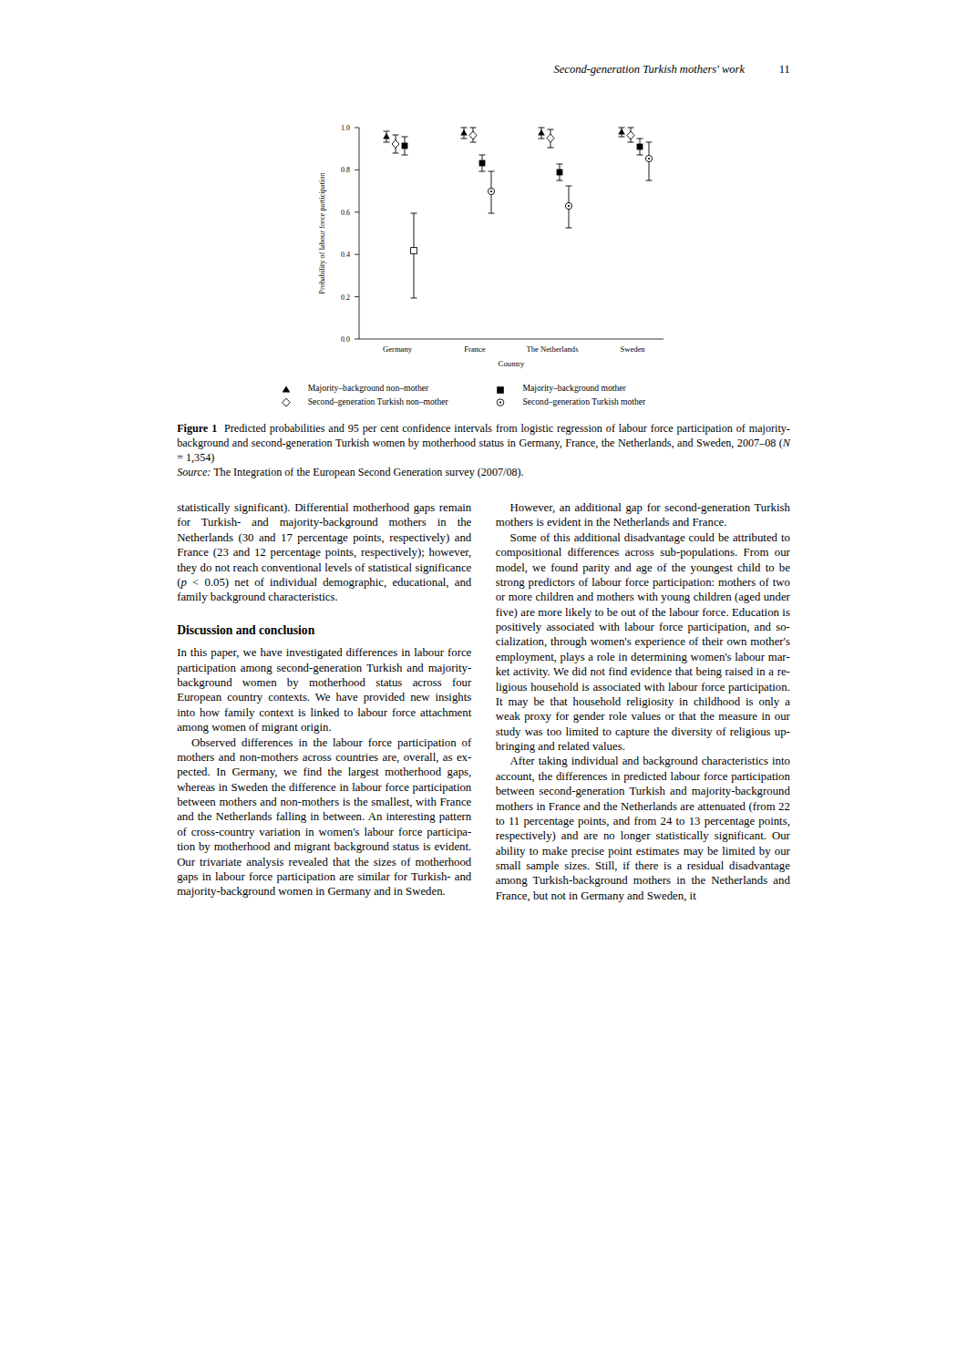Second-generation Turkish mothers' work 11
1.0 0.8 0.6 0.4 0.2 0.0 Probability of labour force participation Germany France The Netherlands Sweden Country
| | Majority–background non–mother | | Majority–background mother |
| | Second–generation Turkish non–mother | | Second–generation Turkish mother |
Figure 1 Predicted probabilities and 95 per cent confidence intervals from logistic regression of labour force participation of majority-background and second-generation Turkish women by motherhood status in Germany, France, the Netherlands, and Sweden, 2007–08 (N = 1,354)
Source: The Integration of the European Second Generation survey (2007/08).
statistically significant). Differential motherhood gaps remain for Turkish- and majority-background mothers in the Netherlands (30 and 17 percentage points, respectively) and France (23 and 12 percentage points, respectively); however, they do not reach conventional levels of statistical significance (p < 0.05) net of individual demographic, educational, and family background characteristics.
Discussion and conclusion
In this paper, we have investigated differences in labour force participation among second-generation Turkish and majority-background women by motherhood status across four European country contexts. We have provided new insights into how family context is linked to labour force attachment among women of migrant origin.
Observed differences in the labour force participation of mothers and non-mothers across countries are, overall, as expected. In Germany, we find the largest motherhood gaps, whereas in Sweden the difference in labour force participation between mothers and non-mothers is the smallest, with France and the Netherlands falling in between. An interesting pattern of cross-country variation in women's labour force participation by motherhood and migrant background status is evident. Our trivariate analysis revealed that the sizes of motherhood gaps in labour force participation are similar for Turkish- and majority-background women in Germany and in Sweden.
However, an additional gap for second-generation Turkish mothers is evident in the Netherlands and France.
Some of this additional disadvantage could be attributed to compositional differences across sub-populations. From our model, we found parity and age of the youngest child to be strong predictors of labour force participation: mothers of two or more children and mothers with young children (aged under five) are more likely to be out of the labour force. Education is positively associated with labour force participation, and socialization, through women's experience of their own mother's employment, plays a role in determining women's labour market activity. We did not find evidence that being raised in a religious household is associated with labour force participation. It may be that household religiosity in childhood is only a weak proxy for gender role values or that the measure in our study was too limited to capture the diversity of religious upbringing and related values.
After taking individual and background characteristics into account, the differences in predicted labour force participation between second-generation Turkish and majority-background mothers in France and the Netherlands are attenuated (from 22 to 11 percentage points, and from 24 to 13 percentage points, respectively) and are no longer statistically significant. Our ability to make precise point estimates may be limited by our small sample sizes. Still, if there is a residual disadvantage among Turkish-background mothers in the Netherlands and France, but not in Germany and Sweden, it